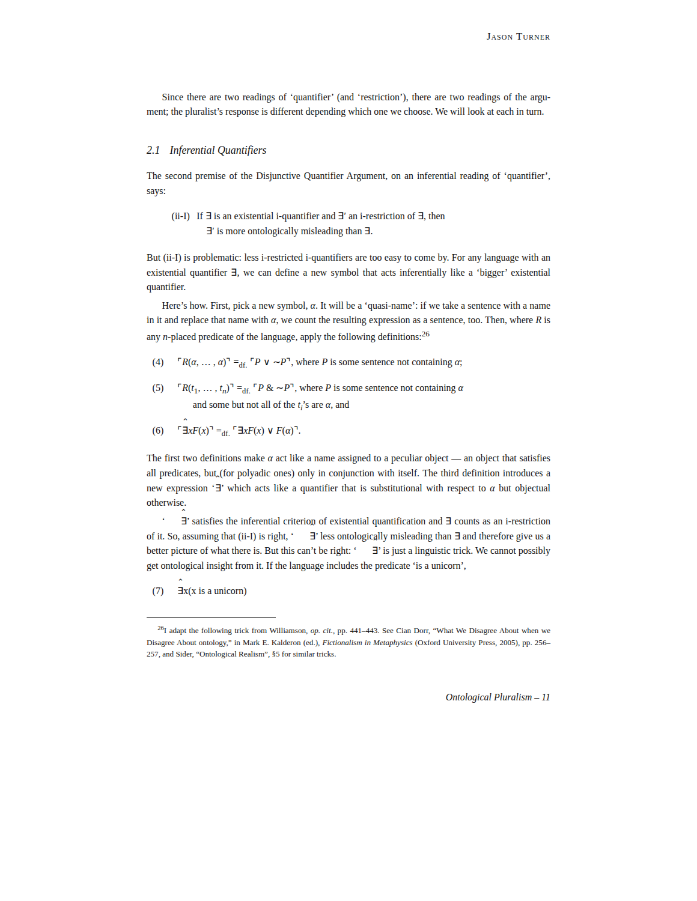Jason Turner
Since there are two readings of ‘quantifier’ (and ‘restriction’), there are two readings of the argument; the pluralist’s response is different depending which one we choose. We will look at each in turn.
2.1 Inferential Quantifiers
The second premise of the Disjunctive Quantifier Argument, on an inferential reading of ‘quantifier’, says:
(ii-I) If ∃ is an existential i-quantifier and ∃′ an i-restriction of ∃, then ∃′ is more ontologically misleading than ∃.
But (ii-I) is problematic: less i-restricted i-quantifiers are too easy to come by. For any language with an existential quantifier ∃, we can define a new symbol that acts inferentially like a ‘bigger’ existential quantifier.
Here’s how. First, pick a new symbol, α. It will be a ‘quasi-name’: if we take a sentence with a name in it and replace that name with α, we count the resulting expression as a sentence, too. Then, where R is any n-placed predicate of the language, apply the following definitions:26
(4) ⌜R(α, … , α)⌝ =df. ⌜P ∨ ∼P⌝, where P is some sentence not containing α;
(5) ⌜R(t1, … , tn)⌝ =df. ⌜P & ∼P⌝, where P is some sentence not containing α and some but not all of the ti’s are α, and
(6) ⌜∃xF(x)⌝ =df. ⌜∃xF(x) ∨ F(α)⌝.
The first two definitions make α act like a name assigned to a peculiar object — an object that satisfies all predicates, but (for polyadic ones) only in conjunction with itself. The third definition introduces a new expression ‘∃’ which acts like a quantifier that is substitutional with respect to α but objectual otherwise.
‘∃’ satisfies the inferential criterion of existential quantification and ∃ counts as an i-restriction of it. So, assuming that (ii-I) is right, ‘∃’ less ontologically misleading than ∃ and therefore give us a better picture of what there is. But this can’t be right: ‘∃’ is just a linguistic trick. We cannot possibly get ontological insight from it. If the language includes the predicate ‘is a unicorn’,
(7) ∃x(x is a unicorn)
26I adapt the following trick from Williamson, op. cit., pp. 441–443. See Cian Dorr, “What We Disagree About when we Disagree About ontology,” in Mark E. Kalderon (ed.), Fictionalism in Metaphysics (Oxford University Press, 2005), pp. 256–257, and Sider, “Ontological Realism”, §5 for similar tricks.
Ontological Pluralism – 11